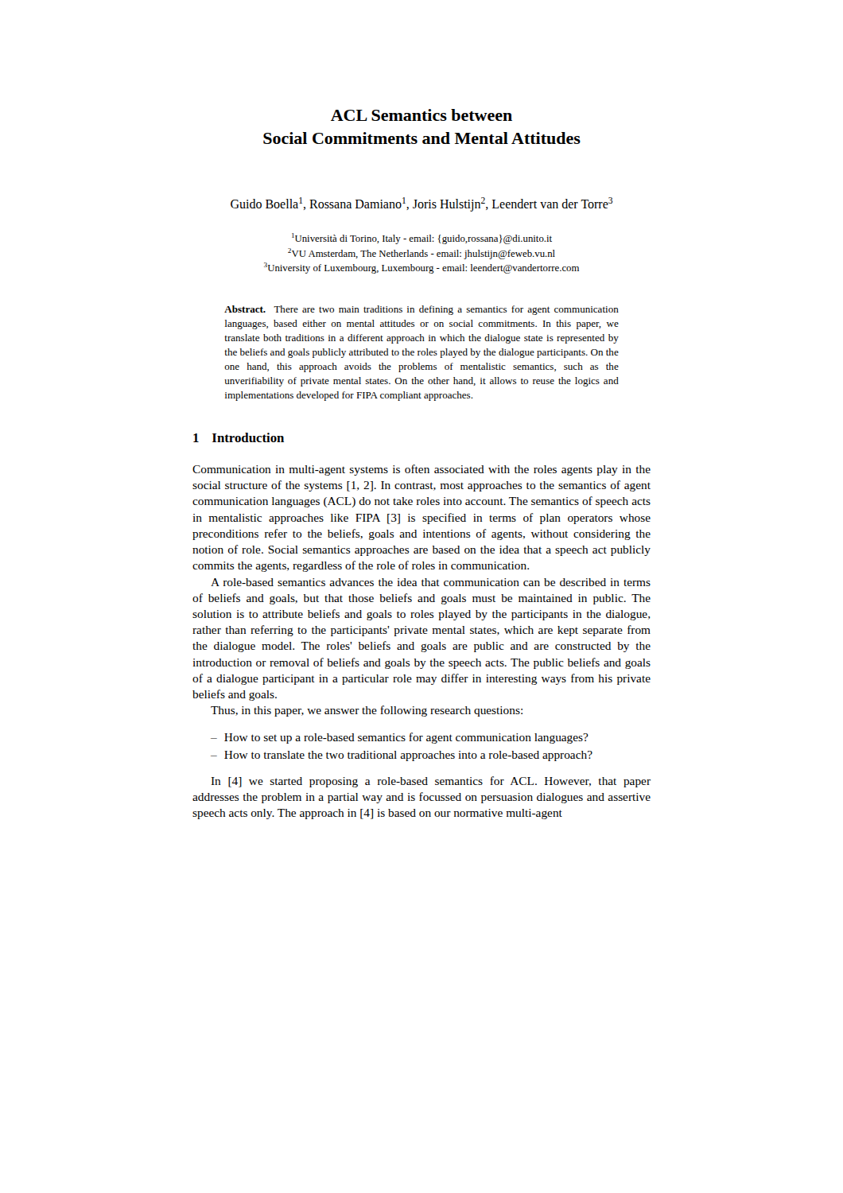ACL Semantics between
Social Commitments and Mental Attitudes
Guido Boella1, Rossana Damiano1, Joris Hulstijn2, Leendert van der Torre3
1Università di Torino, Italy - email: {guido,rossana}@di.unito.it
2VU Amsterdam, The Netherlands - email: jhulstijn@feweb.vu.nl
3University of Luxembourg, Luxembourg - email: leendert@vandertorre.com
Abstract. There are two main traditions in defining a semantics for agent communication languages, based either on mental attitudes or on social commitments. In this paper, we translate both traditions in a different approach in which the dialogue state is represented by the beliefs and goals publicly attributed to the roles played by the dialogue participants. On the one hand, this approach avoids the problems of mentalistic semantics, such as the unverifiability of private mental states. On the other hand, it allows to reuse the logics and implementations developed for FIPA compliant approaches.
1 Introduction
Communication in multi-agent systems is often associated with the roles agents play in the social structure of the systems [1, 2]. In contrast, most approaches to the semantics of agent communication languages (ACL) do not take roles into account. The semantics of speech acts in mentalistic approaches like FIPA [3] is specified in terms of plan operators whose preconditions refer to the beliefs, goals and intentions of agents, without considering the notion of role. Social semantics approaches are based on the idea that a speech act publicly commits the agents, regardless of the role of roles in communication.
A role-based semantics advances the idea that communication can be described in terms of beliefs and goals, but that those beliefs and goals must be maintained in public. The solution is to attribute beliefs and goals to roles played by the participants in the dialogue, rather than referring to the participants' private mental states, which are kept separate from the dialogue model. The roles' beliefs and goals are public and are constructed by the introduction or removal of beliefs and goals by the speech acts. The public beliefs and goals of a dialogue participant in a particular role may differ in interesting ways from his private beliefs and goals.
Thus, in this paper, we answer the following research questions:
How to set up a role-based semantics for agent communication languages?
How to translate the two traditional approaches into a role-based approach?
In [4] we started proposing a role-based semantics for ACL. However, that paper addresses the problem in a partial way and is focussed on persuasion dialogues and assertive speech acts only. The approach in [4] is based on our normative multi-agent